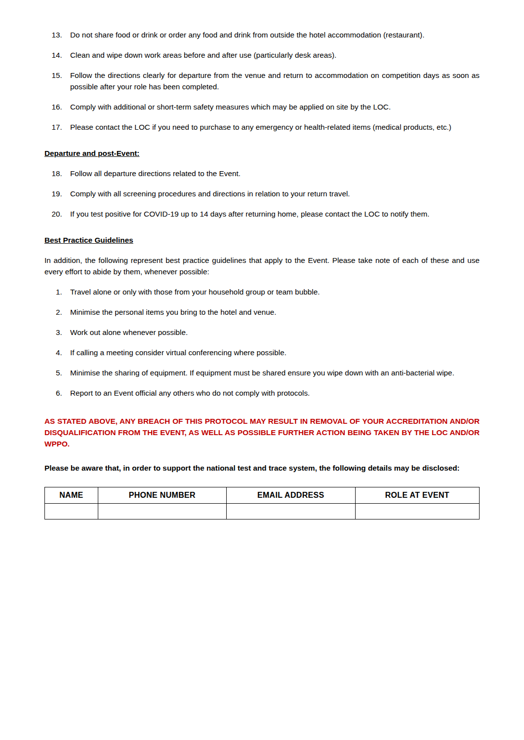Do not share food or drink or order any food and drink from outside the hotel accommodation (restaurant).
Clean and wipe down work areas before and after use (particularly desk areas).
Follow the directions clearly for departure from the venue and return to accommodation on competition days as soon as possible after your role has been completed.
Comply with additional or short-term safety measures which may be applied on site by the LOC.
Please contact the LOC if you need to purchase to any emergency or health-related items (medical products, etc.)
Departure and post-Event:
Follow all departure directions related to the Event.
Comply with all screening procedures and directions in relation to your return travel.
If you test positive for COVID-19 up to 14 days after returning home, please contact the LOC to notify them.
Best Practice Guidelines
In addition, the following represent best practice guidelines that apply to the Event. Please take note of each of these and use every effort to abide by them, whenever possible:
Travel alone or only with those from your household group or team bubble.
Minimise the personal items you bring to the hotel and venue.
Work out alone whenever possible.
If calling a meeting consider virtual conferencing where possible.
Minimise the sharing of equipment. If equipment must be shared ensure you wipe down with an anti-bacterial wipe.
Report to an Event official any others who do not comply with protocols.
As stated above, any breach of this protocol may result in removal of your accreditation and/or disqualification from the Event, as well as possible further action being taken by the LOC and/or WPPO.
Please be aware that, in order to support the national test and trace system, the following details may be disclosed:
| NAME | PHONE NUMBER | EMAIL ADDRESS | ROLE AT EVENT |
| --- | --- | --- | --- |